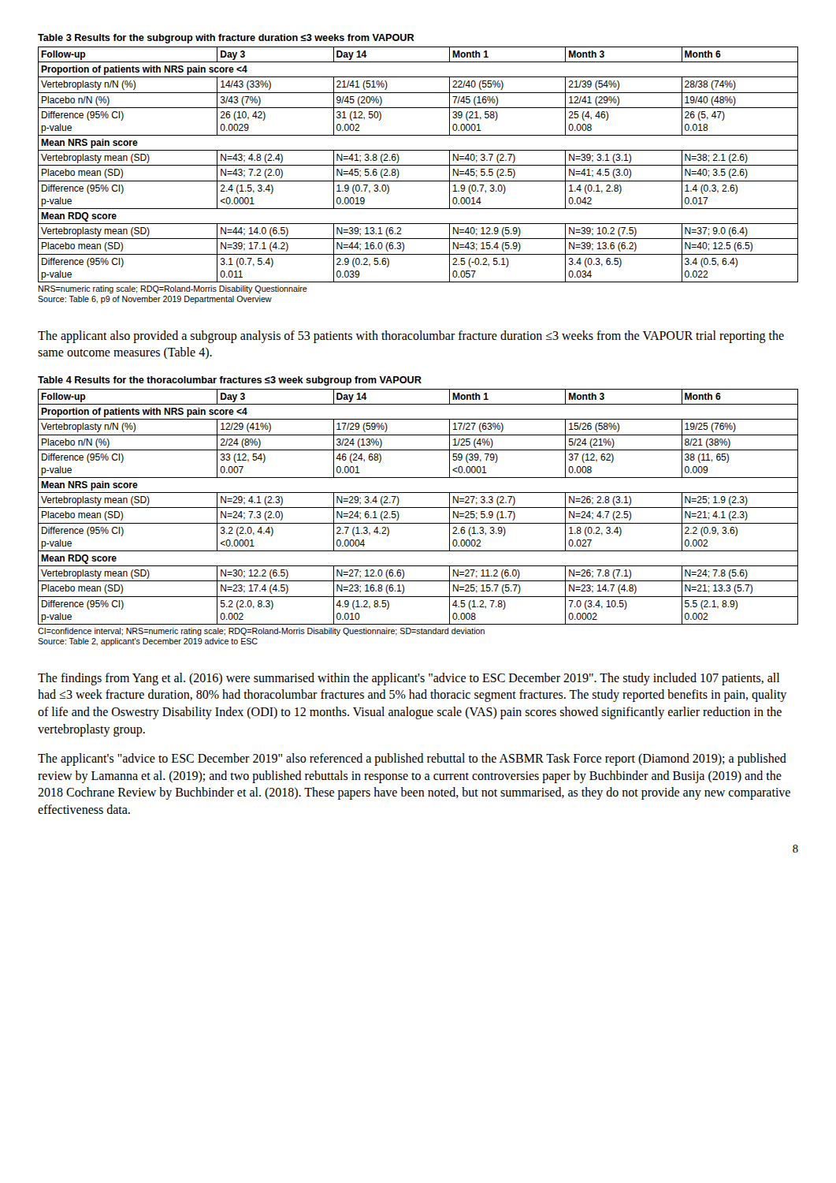Table 3 Results for the subgroup with fracture duration ≤3 weeks from VAPOUR
| Follow-up | Day 3 | Day 14 | Month 1 | Month 3 | Month 6 |
| --- | --- | --- | --- | --- | --- |
| Proportion of patients with NRS pain score <4 |
| Vertebroplasty n/N (%) | 14/43 (33%) | 21/41 (51%) | 22/40 (55%) | 21/39 (54%) | 28/38 (74%) |
| Placebo n/N (%) | 3/43 (7%) | 9/45 (20%) | 7/45 (16%) | 12/41 (29%) | 19/40 (48%) |
| Difference (95% CI) p-value | 26 (10, 42) 0.0029 | 31 (12, 50) 0.002 | 39 (21, 58) 0.0001 | 25 (4, 46) 0.008 | 26 (5, 47) 0.018 |
| Mean NRS pain score |
| Vertebroplasty mean (SD) | N=43; 4.8 (2.4) | N=41; 3.8 (2.6) | N=40; 3.7 (2.7) | N=39; 3.1 (3.1) | N=38; 2.1 (2.6) |
| Placebo mean (SD) | N=43; 7.2 (2.0) | N=45; 5.6 (2.8) | N=45; 5.5 (2.5) | N=41; 4.5 (3.0) | N=40; 3.5 (2.6) |
| Difference (95% CI) p-value | 2.4 (1.5, 3.4) <0.0001 | 1.9 (0.7, 3.0) 0.0019 | 1.9 (0.7, 3.0) 0.0014 | 1.4 (0.1, 2.8) 0.042 | 1.4 (0.3, 2.6) 0.017 |
| Mean RDQ score |
| Vertebroplasty mean (SD) | N=44; 14.0 (6.5) | N=39; 13.1 (6.2 | N=40; 12.9 (5.9) | N=39; 10.2 (7.5) | N=37; 9.0 (6.4) |
| Placebo mean (SD) | N=39; 17.1 (4.2) | N=44; 16.0 (6.3) | N=43; 15.4 (5.9) | N=39; 13.6 (6.2) | N=40; 12.5 (6.5) |
| Difference (95% CI) p-value | 3.1 (0.7, 5.4) 0.011 | 2.9 (0.2, 5.6) 0.039 | 2.5 (-0.2, 5.1) 0.057 | 3.4 (0.3, 6.5) 0.034 | 3.4 (0.5, 6.4) 0.022 |
NRS=numeric rating scale; RDQ=Roland-Morris Disability Questionnaire
Source: Table 6, p9 of November 2019 Departmental Overview
The applicant also provided a subgroup analysis of 53 patients with thoracolumbar fracture duration ≤3 weeks from the VAPOUR trial reporting the same outcome measures (Table 4).
Table 4 Results for the thoracolumbar fractures ≤3 week subgroup from VAPOUR
| Follow-up | Day 3 | Day 14 | Month 1 | Month 3 | Month 6 |
| --- | --- | --- | --- | --- | --- |
| Proportion of patients with NRS pain score <4 |
| Vertebroplasty n/N (%) | 12/29 (41%) | 17/29 (59%) | 17/27 (63%) | 15/26 (58%) | 19/25 (76%) |
| Placebo n/N (%) | 2/24 (8%) | 3/24 (13%) | 1/25 (4%) | 5/24 (21%) | 8/21 (38%) |
| Difference (95% CI) p-value | 33 (12, 54) 0.007 | 46 (24, 68) 0.001 | 59 (39, 79) <0.0001 | 37 (12, 62) 0.008 | 38 (11, 65) 0.009 |
| Mean NRS pain score |
| Vertebroplasty mean (SD) | N=29; 4.1 (2.3) | N=29; 3.4 (2.7) | N=27; 3.3 (2.7) | N=26; 2.8 (3.1) | N=25; 1.9 (2.3) |
| Placebo mean (SD) | N=24; 7.3 (2.0) | N=24; 6.1 (2.5) | N=25; 5.9 (1.7) | N=24; 4.7 (2.5) | N=21; 4.1 (2.3) |
| Difference (95% CI) p-value | 3.2 (2.0, 4.4) <0.0001 | 2.7 (1.3, 4.2) 0.0004 | 2.6 (1.3, 3.9) 0.0002 | 1.8 (0.2, 3.4) 0.027 | 2.2 (0.9, 3.6) 0.002 |
| Mean RDQ score |
| Vertebroplasty mean (SD) | N=30; 12.2 (6.5) | N=27; 12.0 (6.6) | N=27; 11.2 (6.0) | N=26; 7.8 (7.1) | N=24; 7.8 (5.6) |
| Placebo mean (SD) | N=23; 17.4 (4.5) | N=23; 16.8 (6.1) | N=25; 15.7 (5.7) | N=23; 14.7 (4.8) | N=21; 13.3 (5.7) |
| Difference (95% CI) p-value | 5.2 (2.0, 8.3) 0.002 | 4.9 (1.2, 8.5) 0.010 | 4.5 (1.2, 7.8) 0.008 | 7.0 (3.4, 10.5) 0.0002 | 5.5 (2.1, 8.9) 0.002 |
CI=confidence interval; NRS=numeric rating scale; RDQ=Roland-Morris Disability Questionnaire; SD=standard deviation
Source: Table 2, applicant's December 2019 advice to ESC
The findings from Yang et al. (2016) were summarised within the applicant's "advice to ESC December 2019". The study included 107 patients, all had ≤3 week fracture duration, 80% had thoracolumbar fractures and 5% had thoracic segment fractures. The study reported benefits in pain, quality of life and the Oswestry Disability Index (ODI) to 12 months. Visual analogue scale (VAS) pain scores showed significantly earlier reduction in the vertebroplasty group.
The applicant's "advice to ESC December 2019" also referenced a published rebuttal to the ASBMR Task Force report (Diamond 2019); a published review by Lamanna et al. (2019); and two published rebuttals in response to a current controversies paper by Buchbinder and Busija (2019) and the 2018 Cochrane Review by Buchbinder et al. (2018). These papers have been noted, but not summarised, as they do not provide any new comparative effectiveness data.
8